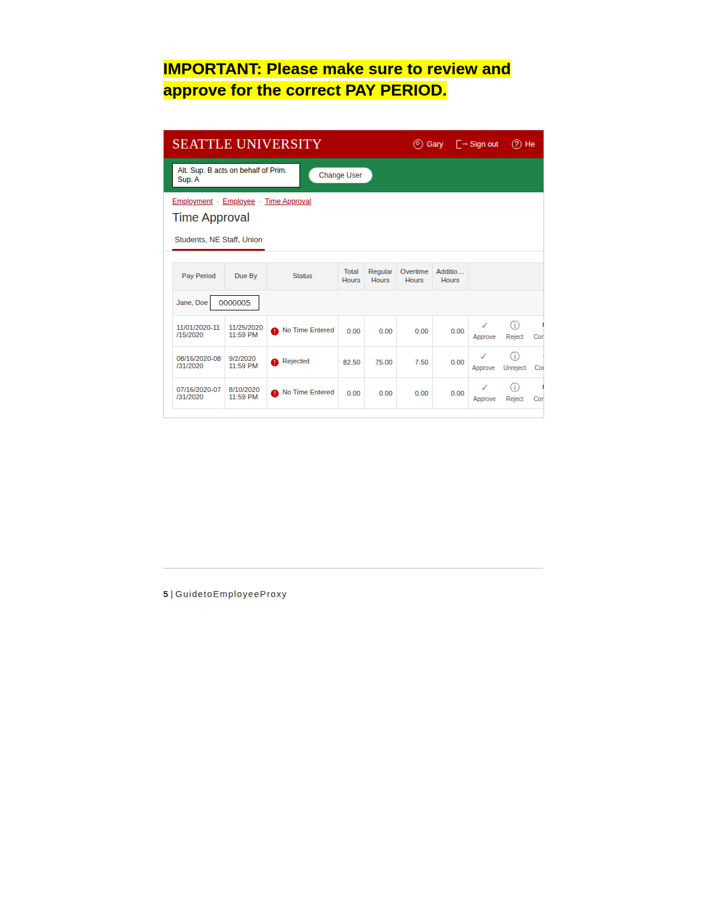IMPORTANT: Please make sure to review and approve for the correct PAY PERIOD.
SEATTLE UNIVERSITY
Gary
Sign out
He
Alt. Sup. B acts on behalf of Prim. Sup. A
Change User
Employment·Employee·Time Approval
Time Approval
Students, NE Staff, Union
| Pay Period | Due By | Status | Total Hours | Regular Hours | Overtime Hours | Additio… Hours | |
| --- | --- | --- | --- | --- | --- | --- | --- |
| Jane, Doe - 0000005 |
| 11/01/2020-11 /15/2020 | 11/25/2020 11:59 PM | ! No Time Entered | 0.00 | 0.00 | 0.00 | 0.00 | ✓ Approve ⓘ Reject 💬 Comments ••• View |
| 08/16/2020-08 /31/2020 | 9/2/2020 11:59 PM | ! Rejected | 82.50 | 75.00 | 7.50 | 0.00 | ✓ Approve ⓘ Unreject 💬 Comments ••• View |
| 07/16/2020-07 /31/2020 | 8/10/2020 11:59 PM | ! No Time Entered | 0.00 | 0.00 | 0.00 | 0.00 | ✓ Approve ⓘ Reject 💬 Comments ••• View |
5 | GuidetoEmployeeProxy